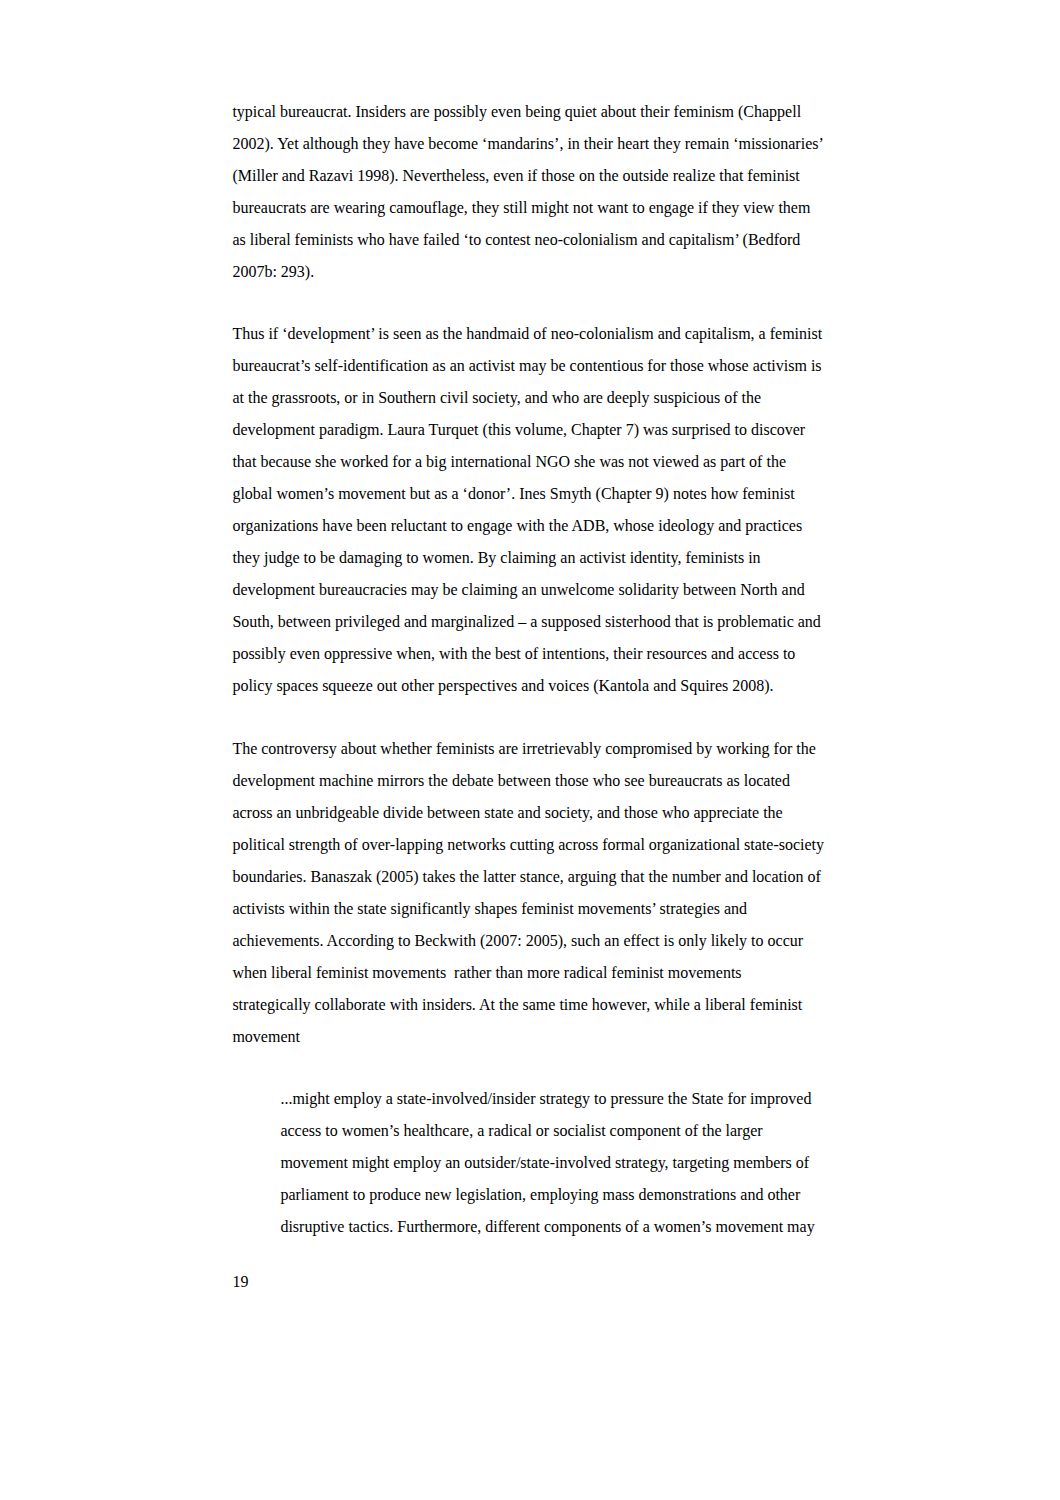typical bureaucrat. Insiders are possibly even being quiet about their feminism (Chappell 2002). Yet although they have become ‘mandarins’, in their heart they remain ‘missionaries’ (Miller and Razavi 1998). Nevertheless, even if those on the outside realize that feminist bureaucrats are wearing camouflage, they still might not want to engage if they view them as liberal feminists who have failed ‘to contest neo-colonialism and capitalism’ (Bedford 2007b: 293).
Thus if ‘development’ is seen as the handmaid of neo-colonialism and capitalism, a feminist bureaucrat’s self-identification as an activist may be contentious for those whose activism is at the grassroots, or in Southern civil society, and who are deeply suspicious of the development paradigm. Laura Turquet (this volume, Chapter 7) was surprised to discover that because she worked for a big international NGO she was not viewed as part of the global women’s movement but as a ‘donor’. Ines Smyth (Chapter 9) notes how feminist organizations have been reluctant to engage with the ADB, whose ideology and practices they judge to be damaging to women. By claiming an activist identity, feminists in development bureaucracies may be claiming an unwelcome solidarity between North and South, between privileged and marginalized – a supposed sisterhood that is problematic and possibly even oppressive when, with the best of intentions, their resources and access to policy spaces squeeze out other perspectives and voices (Kantola and Squires 2008).
The controversy about whether feminists are irretrievably compromised by working for the development machine mirrors the debate between those who see bureaucrats as located across an unbridgeable divide between state and society, and those who appreciate the political strength of over-lapping networks cutting across formal organizational state-society boundaries. Banaszak (2005) takes the latter stance, arguing that the number and location of activists within the state significantly shapes feminist movements’ strategies and achievements. According to Beckwith (2007: 2005), such an effect is only likely to occur when liberal feminist movements rather than more radical feminist movements strategically collaborate with insiders. At the same time however, while a liberal feminist movement
...might employ a state-involved/insider strategy to pressure the State for improved access to women’s healthcare, a radical or socialist component of the larger movement might employ an outsider/state-involved strategy, targeting members of parliament to produce new legislation, employing mass demonstrations and other disruptive tactics. Furthermore, different components of a women’s movement may
19